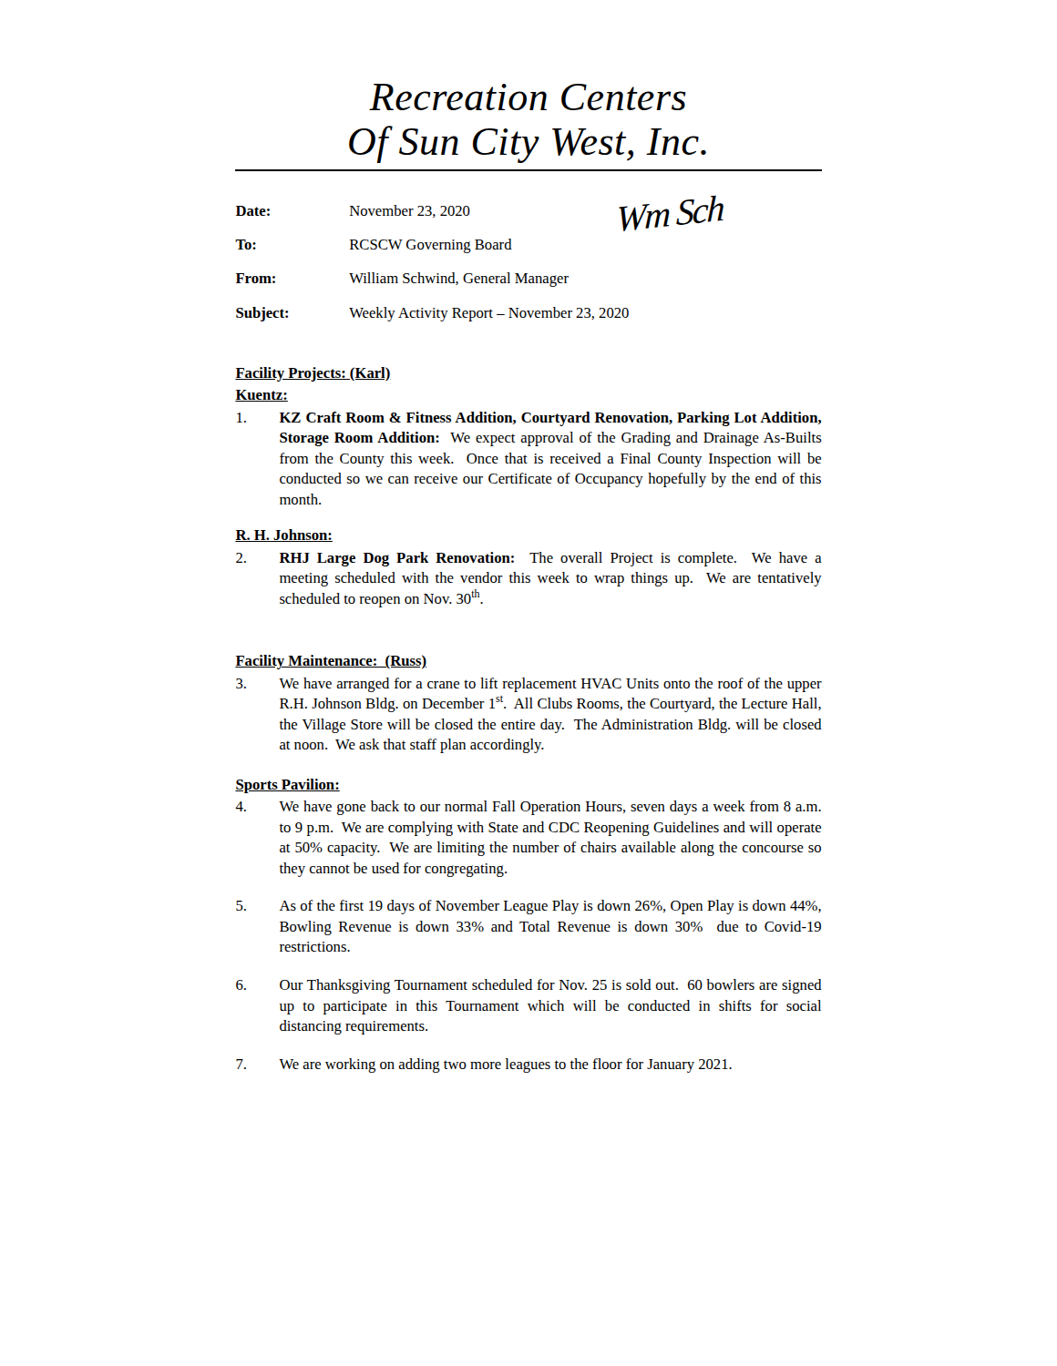Recreation Centers Of Sun City West, Inc.
| Date: | November 23, 2020 |
| To: | RCSCW Governing Board Wm Sch |
| From: | William Schwind, General Manager |
| Subject: | Weekly Activity Report – November 23, 2020 |
Facility Projects: (Karl)
Kuentz:
1. KZ Craft Room & Fitness Addition, Courtyard Renovation, Parking Lot Addition, Storage Room Addition: We expect approval of the Grading and Drainage As-Builts from the County this week. Once that is received a Final County Inspection will be conducted so we can receive our Certificate of Occupancy hopefully by the end of this month.
R. H. Johnson:
2. RHJ Large Dog Park Renovation: The overall Project is complete. We have a meeting scheduled with the vendor this week to wrap things up. We are tentatively scheduled to reopen on Nov. 30th.
Facility Maintenance: (Russ)
3. We have arranged for a crane to lift replacement HVAC Units onto the roof of the upper R.H. Johnson Bldg. on December 1st. All Clubs Rooms, the Courtyard, the Lecture Hall, the Village Store will be closed the entire day. The Administration Bldg. will be closed at noon. We ask that staff plan accordingly.
Sports Pavilion:
4. We have gone back to our normal Fall Operation Hours, seven days a week from 8 a.m. to 9 p.m. We are complying with State and CDC Reopening Guidelines and will operate at 50% capacity. We are limiting the number of chairs available along the concourse so they cannot be used for congregating.
5. As of the first 19 days of November League Play is down 26%, Open Play is down 44%, Bowling Revenue is down 33% and Total Revenue is down 30% due to Covid-19 restrictions.
6. Our Thanksgiving Tournament scheduled for Nov. 25 is sold out. 60 bowlers are signed up to participate in this Tournament which will be conducted in shifts for social distancing requirements.
7. We are working on adding two more leagues to the floor for January 2021.